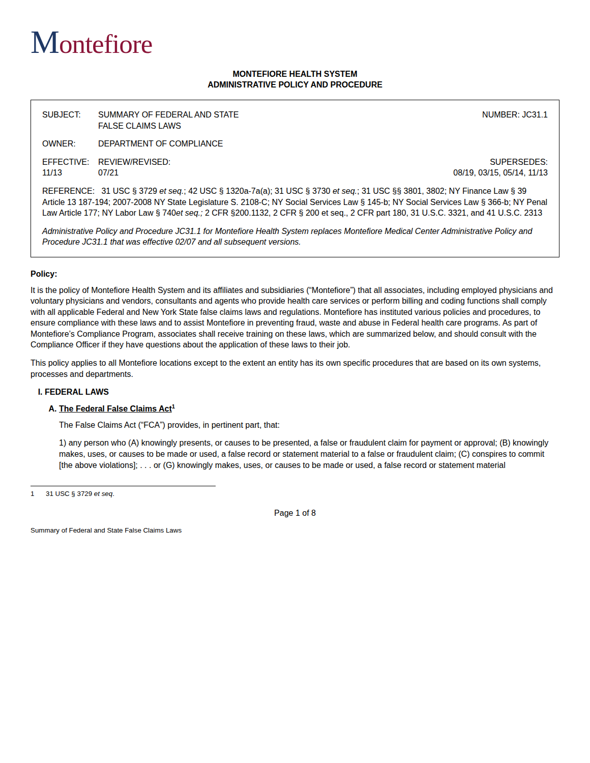Montefiore
MONTEFIORE HEALTH SYSTEM
ADMINISTRATIVE POLICY AND PROCEDURE
| SUBJECT: | SUMMARY OF FEDERAL AND STATE FALSE CLAIMS LAWS | NUMBER: JC31.1 |
| OWNER: | DEPARTMENT OF COMPLIANCE |
| EFFECTIVE: 11/13 | REVIEW/REVISED: 07/21 | SUPERSEDES: 08/19, 03/15, 05/14, 11/13 |
REFERENCE: 31 USC § 3729 et seq.; 42 USC § 1320a-7a(a); 31 USC § 3730 et seq.; 31 USC §§ 3801, 3802; NY Finance Law § 39 Article 13 187-194; 2007-2008 NY State Legislature S. 2108-C; NY Social Services Law § 145-b; NY Social Services Law § 366-b; NY Penal Law Article 177; NY Labor Law § 740et seq.; 2 CFR §200.1132, 2 CFR § 200 et seq., 2 CFR part 180, 31 U.S.C. 3321, and 41 U.S.C. 2313
Administrative Policy and Procedure JC31.1 for Montefiore Health System replaces Montefiore Medical Center Administrative Policy and Procedure JC31.1 that was effective 02/07 and all subsequent versions.
Policy:
It is the policy of Montefiore Health System and its affiliates and subsidiaries (“Montefiore”) that all associates, including employed physicians and voluntary physicians and vendors, consultants and agents who provide health care services or perform billing and coding functions shall comply with all applicable Federal and New York State false claims laws and regulations. Montefiore has instituted various policies and procedures, to ensure compliance with these laws and to assist Montefiore in preventing fraud, waste and abuse in Federal health care programs. As part of Montefiore’s Compliance Program, associates shall receive training on these laws, which are summarized below, and should consult with the Compliance Officer if they have questions about the application of these laws to their job.
This policy applies to all Montefiore locations except to the extent an entity has its own specific procedures that are based on its own systems, processes and departments.
FEDERAL LAWS
The Federal False Claims Act1
The False Claims Act (“FCA”) provides, in pertinent part, that:
1) any person who (A) knowingly presents, or causes to be presented, a false or fraudulent claim for payment or approval; (B) knowingly makes, uses, or causes to be made or used, a false record or statement material to a false or fraudulent claim; (C) conspires to commit [the above violations]; . . . or (G) knowingly makes, uses, or causes to be made or used, a false record or statement material
131 USC § 3729 et seq.
Page 1 of 8
Summary of Federal and State False Claims Laws